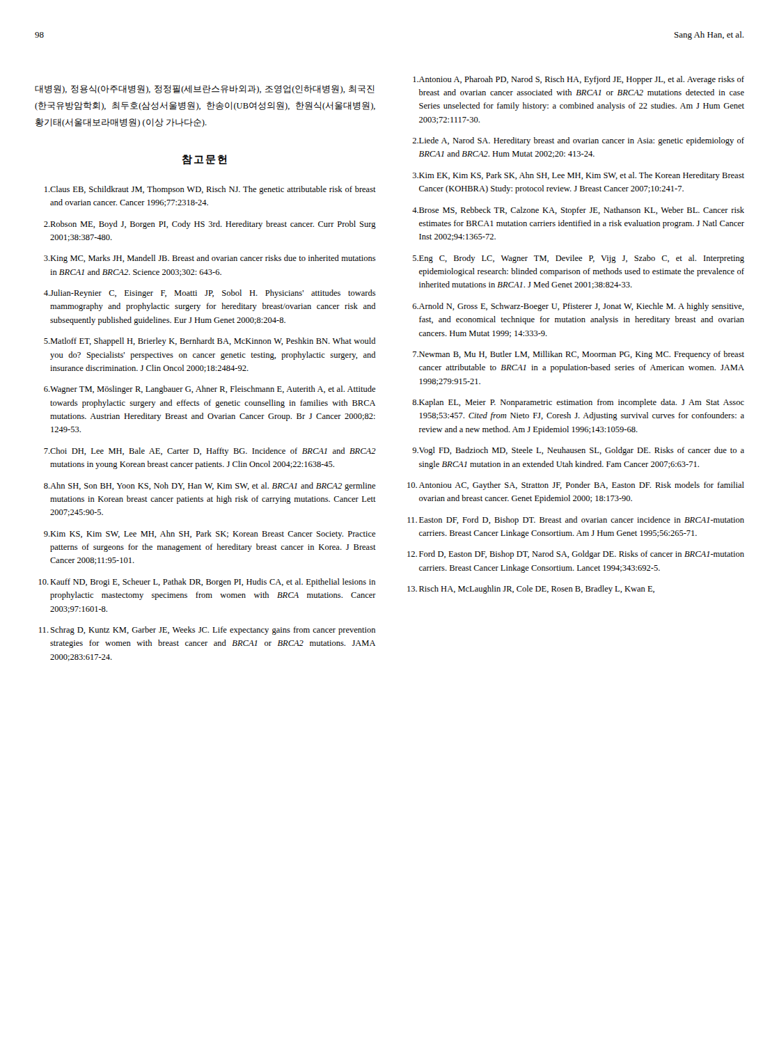98 Sang Ah Han, et al.
대병원), 정용식(아주대병원), 정정필(세브란스유바외과), 조영업(인하대병원), 최국진(한국유방암학회), 최두호(삼성서울병원), 한송이(UB여성의원), 한원식(서울대병원), 황기태(서울대보라매병원) (이상 가나다순).
참고문헌
Claus EB, Schildkraut JM, Thompson WD, Risch NJ. The genetic attributable risk of breast and ovarian cancer. Cancer 1996;77:2318-24.
Robson ME, Boyd J, Borgen PI, Cody HS 3rd. Hereditary breast cancer. Curr Probl Surg 2001;38:387-480.
King MC, Marks JH, Mandell JB. Breast and ovarian cancer risks due to inherited mutations in BRCA1 and BRCA2. Science 2003;302: 643-6.
Julian-Reynier C, Eisinger F, Moatti JP, Sobol H. Physicians' attitudes towards mammography and prophylactic surgery for hereditary breast/ovarian cancer risk and subsequently published guidelines. Eur J Hum Genet 2000;8:204-8.
Matloff ET, Shappell H, Brierley K, Bernhardt BA, McKinnon W, Peshkin BN. What would you do? Specialists' perspectives on cancer genetic testing, prophylactic surgery, and insurance discrimination. J Clin Oncol 2000;18:2484-92.
Wagner TM, Möslinger R, Langbauer G, Ahner R, Fleischmann E, Auterith A, et al. Attitude towards prophylactic surgery and effects of genetic counselling in families with BRCA mutations. Austrian Hereditary Breast and Ovarian Cancer Group. Br J Cancer 2000;82: 1249-53.
Choi DH, Lee MH, Bale AE, Carter D, Haffty BG. Incidence of BRCA1 and BRCA2 mutations in young Korean breast cancer patients. J Clin Oncol 2004;22:1638-45.
Ahn SH, Son BH, Yoon KS, Noh DY, Han W, Kim SW, et al. BRCA1 and BRCA2 germline mutations in Korean breast cancer patients at high risk of carrying mutations. Cancer Lett 2007;245:90-5.
Kim KS, Kim SW, Lee MH, Ahn SH, Park SK; Korean Breast Cancer Society. Practice patterns of surgeons for the management of hereditary breast cancer in Korea. J Breast Cancer 2008;11:95-101.
Kauff ND, Brogi E, Scheuer L, Pathak DR, Borgen PI, Hudis CA, et al. Epithelial lesions in prophylactic mastectomy specimens from women with BRCA mutations. Cancer 2003;97:1601-8.
Schrag D, Kuntz KM, Garber JE, Weeks JC. Life expectancy gains from cancer prevention strategies for women with breast cancer and BRCA1 or BRCA2 mutations. JAMA 2000;283:617-24.
Antoniou A, Pharoah PD, Narod S, Risch HA, Eyfjord JE, Hopper JL, et al. Average risks of breast and ovarian cancer associated with BRCA1 or BRCA2 mutations detected in case Series unselected for family history: a combined analysis of 22 studies. Am J Hum Genet 2003;72:1117-30.
Liede A, Narod SA. Hereditary breast and ovarian cancer in Asia: genetic epidemiology of BRCA1 and BRCA2. Hum Mutat 2002;20: 413-24.
Kim EK, Kim KS, Park SK, Ahn SH, Lee MH, Kim SW, et al. The Korean Hereditary Breast Cancer (KOHBRA) Study: protocol review. J Breast Cancer 2007;10:241-7.
Brose MS, Rebbeck TR, Calzone KA, Stopfer JE, Nathanson KL, Weber BL. Cancer risk estimates for BRCA1 mutation carriers identified in a risk evaluation program. J Natl Cancer Inst 2002;94:1365-72.
Eng C, Brody LC, Wagner TM, Devilee P, Vijg J, Szabo C, et al. Interpreting epidemiological research: blinded comparison of methods used to estimate the prevalence of inherited mutations in BRCA1. J Med Genet 2001;38:824-33.
Arnold N, Gross E, Schwarz-Boeger U, Pfisterer J, Jonat W, Kiechle M. A highly sensitive, fast, and economical technique for mutation analysis in hereditary breast and ovarian cancers. Hum Mutat 1999; 14:333-9.
Newman B, Mu H, Butler LM, Millikan RC, Moorman PG, King MC. Frequency of breast cancer attributable to BRCA1 in a population-based series of American women. JAMA 1998;279:915-21.
Kaplan EL, Meier P. Nonparametric estimation from incomplete data. J Am Stat Assoc 1958;53:457. Cited from Nieto FJ, Coresh J. Adjusting survival curves for confounders: a review and a new method. Am J Epidemiol 1996;143:1059-68.
Vogl FD, Badzioch MD, Steele L, Neuhausen SL, Goldgar DE. Risks of cancer due to a single BRCA1 mutation in an extended Utah kindred. Fam Cancer 2007;6:63-71.
Antoniou AC, Gayther SA, Stratton JF, Ponder BA, Easton DF. Risk models for familial ovarian and breast cancer. Genet Epidemiol 2000; 18:173-90.
Easton DF, Ford D, Bishop DT. Breast and ovarian cancer incidence in BRCA1-mutation carriers. Breast Cancer Linkage Consortium. Am J Hum Genet 1995;56:265-71.
Ford D, Easton DF, Bishop DT, Narod SA, Goldgar DE. Risks of cancer in BRCA1-mutation carriers. Breast Cancer Linkage Consortium. Lancet 1994;343:692-5.
Risch HA, McLaughlin JR, Cole DE, Rosen B, Bradley L, Kwan E,